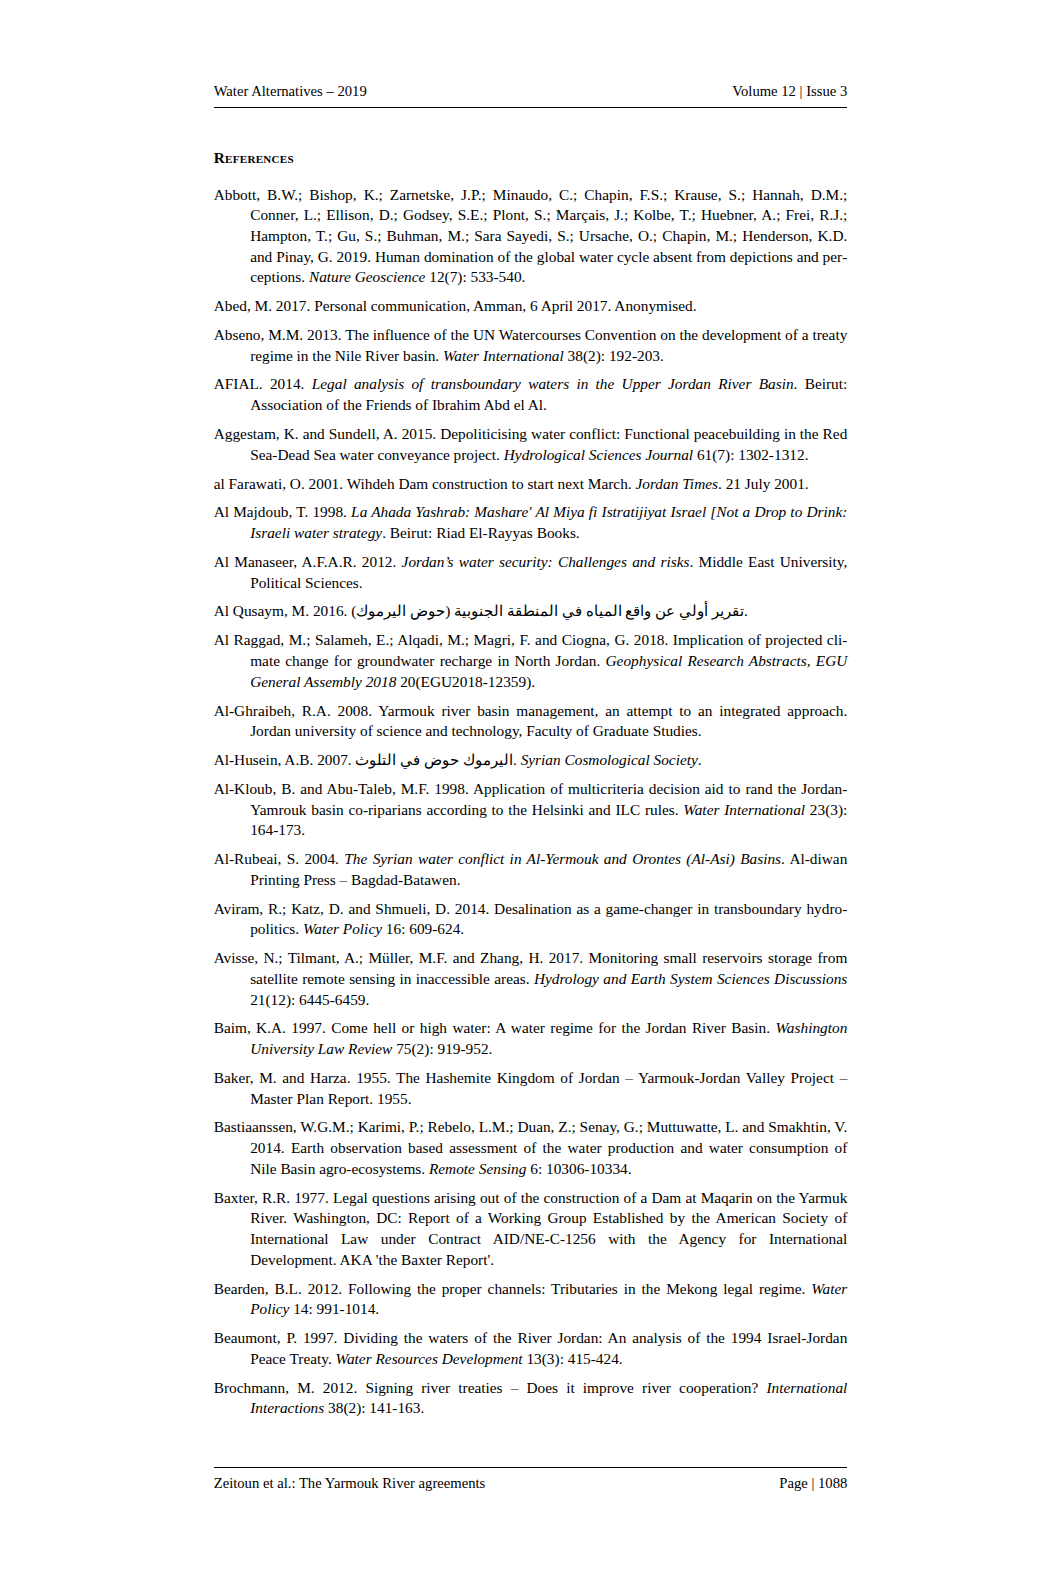Water Alternatives – 2019
Volume 12 | Issue 3
References
Abbott, B.W.; Bishop, K.; Zarnetske, J.P.; Minaudo, C.; Chapin, F.S.; Krause, S.; Hannah, D.M.; Conner, L.; Ellison, D.; Godsey, S.E.; Plont, S.; Marçais, J.; Kolbe, T.; Huebner, A.; Frei, R.J.; Hampton, T.; Gu, S.; Buhman, M.; Sara Sayedi, S.; Ursache, O.; Chapin, M.; Henderson, K.D. and Pinay, G. 2019. Human domination of the global water cycle absent from depictions and perceptions. Nature Geoscience 12(7): 533-540.
Abed, M. 2017. Personal communication, Amman, 6 April 2017. Anonymised.
Abseno, M.M. 2013. The influence of the UN Watercourses Convention on the development of a treaty regime in the Nile River basin. Water International 38(2): 192-203.
AFIAL. 2014. Legal analysis of transboundary waters in the Upper Jordan River Basin. Beirut: Association of the Friends of Ibrahim Abd el Al.
Aggestam, K. and Sundell, A. 2015. Depoliticising water conflict: Functional peacebuilding in the Red Sea-Dead Sea water conveyance project. Hydrological Sciences Journal 61(7): 1302-1312.
al Farawati, O. 2001. Wihdeh Dam construction to start next March. Jordan Times. 21 July 2001.
Al Majdoub, T. 1998. La Ahada Yashrab: Mashare' Al Miya fi Istratijiyat Israel [Not a Drop to Drink: Israeli water strategy. Beirut: Riad El-Rayyas Books.
Al Manaseer, A.F.A.R. 2012. Jordan’s water security: Challenges and risks. Middle East University, Political Sciences.
Al Qusaym, M. 2016. تقرير أولي عن واقع المياه في المنطقة الجنوبية (حوض اليرموك).
Al Raggad, M.; Salameh, E.; Alqadi, M.; Magri, F. and Ciogna, G. 2018. Implication of projected climate change for groundwater recharge in North Jordan. Geophysical Research Abstracts, EGU General Assembly 2018 20(EGU2018-12359).
Al-Ghraibeh, R.A. 2008. Yarmouk river basin management, an attempt to an integrated approach. Jordan university of science and technology, Faculty of Graduate Studies.
Al-Husein, A.B. 2007. اليرموك حوض في التلوث. Syrian Cosmological Society.
Al-Kloub, B. and Abu-Taleb, M.F. 1998. Application of multicriteria decision aid to rand the Jordan-Yamrouk basin co-riparians according to the Helsinki and ILC rules. Water International 23(3): 164-173.
Al-Rubeai, S. 2004. The Syrian water conflict in Al-Yermouk and Orontes (Al-Asi) Basins. Al-diwan Printing Press – Bagdad-Batawen.
Aviram, R.; Katz, D. and Shmueli, D. 2014. Desalination as a game-changer in transboundary hydro-politics. Water Policy 16: 609-624.
Avisse, N.; Tilmant, A.; Müller, M.F. and Zhang, H. 2017. Monitoring small reservoirs storage from satellite remote sensing in inaccessible areas. Hydrology and Earth System Sciences Discussions 21(12): 6445-6459.
Baim, K.A. 1997. Come hell or high water: A water regime for the Jordan River Basin. Washington University Law Review 75(2): 919-952.
Baker, M. and Harza. 1955. The Hashemite Kingdom of Jordan – Yarmouk-Jordan Valley Project – Master Plan Report. 1955.
Bastiaanssen, W.G.M.; Karimi, P.; Rebelo, L.M.; Duan, Z.; Senay, G.; Muttuwatte, L. and Smakhtin, V. 2014. Earth observation based assessment of the water production and water consumption of Nile Basin agro-ecosystems. Remote Sensing 6: 10306-10334.
Baxter, R.R. 1977. Legal questions arising out of the construction of a Dam at Maqarin on the Yarmuk River. Washington, DC: Report of a Working Group Established by the American Society of International Law under Contract AID/NE-C-1256 with the Agency for International Development. AKA 'the Baxter Report'.
Bearden, B.L. 2012. Following the proper channels: Tributaries in the Mekong legal regime. Water Policy 14: 991-1014.
Beaumont, P. 1997. Dividing the waters of the River Jordan: An analysis of the 1994 Israel-Jordan Peace Treaty. Water Resources Development 13(3): 415-424.
Brochmann, M. 2012. Signing river treaties – Does it improve river cooperation? International Interactions 38(2): 141-163.
Zeitoun et al.: The Yarmouk River agreements
Page | 1088